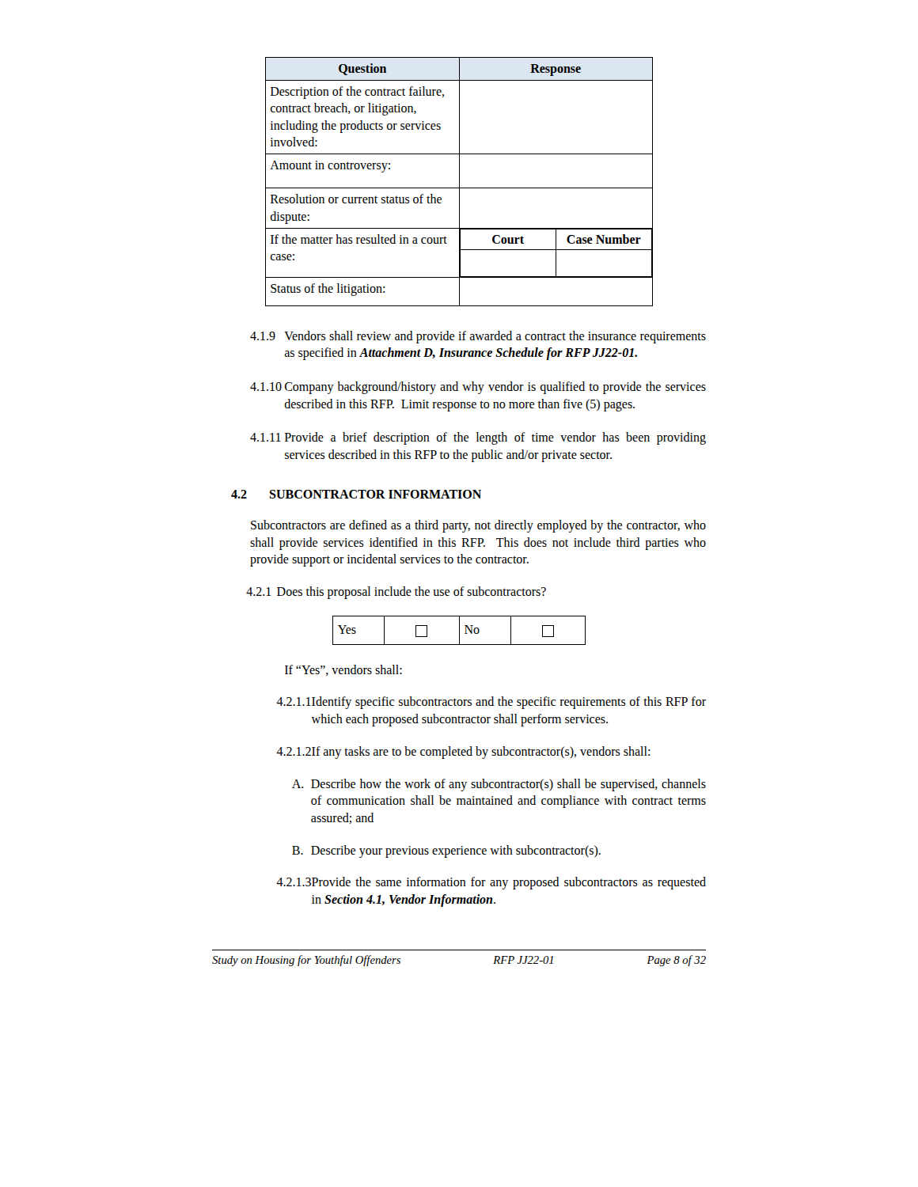| Question | Response |
| --- | --- |
| Description of the contract failure, contract breach, or litigation, including the products or services involved: | |
| Amount in controversy: | |
| Resolution or current status of the dispute: | |
| If the matter has resulted in a court case: | / Court / Case Number / / --- / --- / |
| Status of the litigation: | |
4.1.9
Vendors shall review and provide if awarded a contract the insurance requirements as specified in Attachment D, Insurance Schedule for RFP JJ22-01.
4.1.10
Company background/history and why vendor is qualified to provide the services described in this RFP. Limit response to no more than five (5) pages.
4.1.11
Provide a brief description of the length of time vendor has been providing services described in this RFP to the public and/or private sector.
4.2
SUBCONTRACTOR INFORMATION
Subcontractors are defined as a third party, not directly employed by the contractor, who shall provide services identified in this RFP. This does not include third parties who provide support or incidental services to the contractor.
4.2.1
Does this proposal include the use of subcontractors?
| Yes | | No | |
If “Yes”, vendors shall:
4.2.1.1
Identify specific subcontractors and the specific requirements of this RFP for which each proposed subcontractor shall perform services.
4.2.1.2
If any tasks are to be completed by subcontractor(s), vendors shall:
A.
Describe how the work of any subcontractor(s) shall be supervised, channels of communication shall be maintained and compliance with contract terms assured; and
B.
Describe your previous experience with subcontractor(s).
4.2.1.3
Provide the same information for any proposed subcontractors as requested in Section 4.1, Vendor Information.
Study on Housing for Youthful Offenders RFP JJ22-01 Page 8 of 32